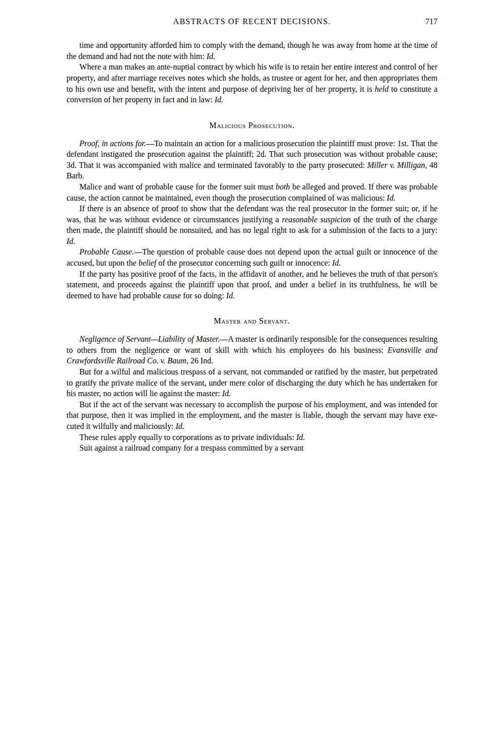ABSTRACTS OF RECENT DECISIONS. 717
time and opportunity afforded him to comply with the demand, though he was away from home at the time of the demand and had not the note with him: Id.
Where a man makes an ante-nuptial contract by which his wife is to retain her entire interest and control of her property, and after marriage receives notes which she holds, as trustee or agent for her, and then appropriates them to his own use and benefit, with the intent and purpose of depriving her of her property, it is held to constitute a conversion of her property in fact and in law: Id.
Malicious Prosecution.
Proof, in actions for.—To maintain an action for a malicious prosecution the plaintiff must prove: 1st. That the defendant instigated the prosecution against the plaintiff; 2d. That such prosecution was without probable cause; 3d. That it was accompanied with malice and terminated favorably to the party prosecuted: Miller v. Milligan, 48 Barb.
Malice and want of probable cause for the former suit must both be alleged and proved. If there was probable cause, the action cannot be maintained, even though the prosecution complained of was malicious: Id.
If there is an absence of proof to show that the defendant was the real prosecutor in the former suit; or, if he was, that he was without evidence or circumstances justifying a reasonable suspicion of the truth of the charge then made, the plaintiff should be nonsuited, and has no legal right to ask for a submission of the facts to a jury: Id.
Probable Cause.—The question of probable cause does not depend upon the actual guilt or innocence of the accused, but upon the belief of the prosecutor concerning such guilt or innocence: Id.
If the party has positive proof of the facts, in the affidavit of another, and he believes the truth of that person's statement, and proceeds against the plaintiff upon that proof, and under a belief in its truthfulness, he will be deemed to have had probable cause for so doing: Id.
Master and Servant.
Negligence of Servant—Liability of Master.—A master is ordinarily responsible for the consequences resulting to others from the negligence or want of skill with which his employees do his business: Evansville and Crawfordsville Railroad Co. v. Baum, 26 Ind.
But for a wilful and malicious trespass of a servant, not commanded or ratified by the master, but perpetrated to gratify the private malice of the servant, under mere color of discharging the duty which he has undertaken for his master, no action will lie against the master: Id.
But if the act of the servant was necessary to accomplish the purpose of his employment, and was intended for that purpose, then it was implied in the employment, and the master is liable, though the servant may have executed it wilfully and maliciously: Id.
These rules apply equally to corporations as to private individuals: Id.
Suit against a railroad company for a trespass committed by a servant